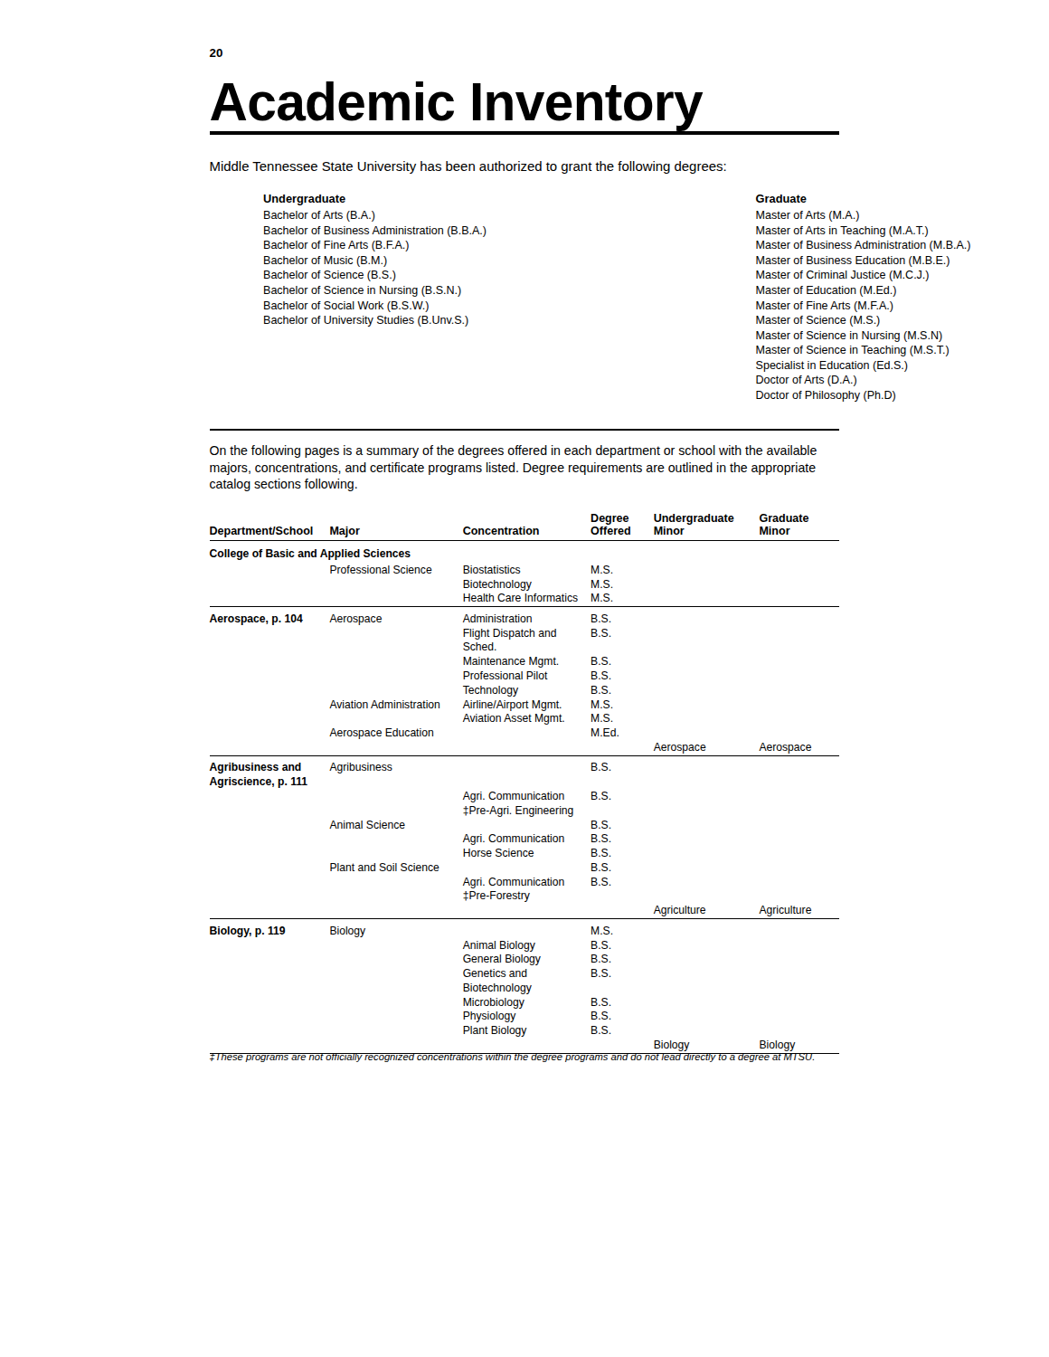20
Academic Inventory
Middle Tennessee State University has been authorized to grant the following degrees:
Undergraduate
Bachelor of Arts (B.A.)
Bachelor of Business Administration (B.B.A.)
Bachelor of Fine Arts (B.F.A.)
Bachelor of Music (B.M.)
Bachelor of Science (B.S.)
Bachelor of Science in Nursing (B.S.N.)
Bachelor of Social Work (B.S.W.)
Bachelor of University Studies (B.Unv.S.)
Graduate
Master of Arts (M.A.)
Master of Arts in Teaching (M.A.T.)
Master of Business Administration (M.B.A.)
Master of Business Education (M.B.E.)
Master of Criminal Justice (M.C.J.)
Master of Education (M.Ed.)
Master of Fine Arts (M.F.A.)
Master of Science (M.S.)
Master of Science in Nursing (M.S.N)
Master of Science in Teaching (M.S.T.)
Specialist in Education (Ed.S.)
Doctor of Arts (D.A.)
Doctor of Philosophy (Ph.D)
On the following pages is a summary of the degrees offered in each department or school with the available majors, concentrations, and certificate programs listed. Degree requirements are outlined in the appropriate catalog sections following.
| Department/School | Major | Concentration | Degree Offered | Undergraduate Minor | Graduate Minor |
| --- | --- | --- | --- | --- | --- |
| College of Basic and Applied Sciences |
| | Professional Science | Biostatistics | M.S. | | |
| | | Biotechnology | M.S. | | |
| | | Health Care Informatics | M.S. | | |
| Aerospace, p. 104 | Aerospace | Administration | B.S. | | |
| | | Flight Dispatch and Sched. | B.S. | | |
| | | Maintenance Mgmt. | B.S. | | |
| | | Professional Pilot | B.S. | | |
| | | Technology | B.S. | | |
| | Aviation Administration | Airline/Airport Mgmt. | M.S. | | |
| | | Aviation Asset Mgmt. | M.S. | | |
| | Aerospace Education | | M.Ed. | | |
| | | | | Aerospace | Aerospace |
| Agribusiness and Agriscience, p. 111 | Agribusiness | | B.S. | | |
| | | Agri. Communication | B.S. | | |
| | | ‡Pre-Agri. Engineering | | | |
| | Animal Science | | B.S. | | |
| | | Agri. Communication | B.S. | | |
| | | Horse Science | B.S. | | |
| | Plant and Soil Science | | B.S. | | |
| | | Agri. Communication | B.S. | | |
| | | ‡Pre-Forestry | | | |
| | | | | Agriculture | Agriculture |
| Biology, p. 119 | Biology | | M.S. | | |
| | | Animal Biology | B.S. | | |
| | | General Biology | B.S. | | |
| | | Genetics and Biotechnology | B.S. | | |
| | | Microbiology | B.S. | | |
| | | Physiology | B.S. | | |
| | | Plant Biology | B.S. | | |
| | | | | Biology | Biology |
‡These programs are not officially recognized concentrations within the degree programs and do not lead directly to a degree at MTSU.